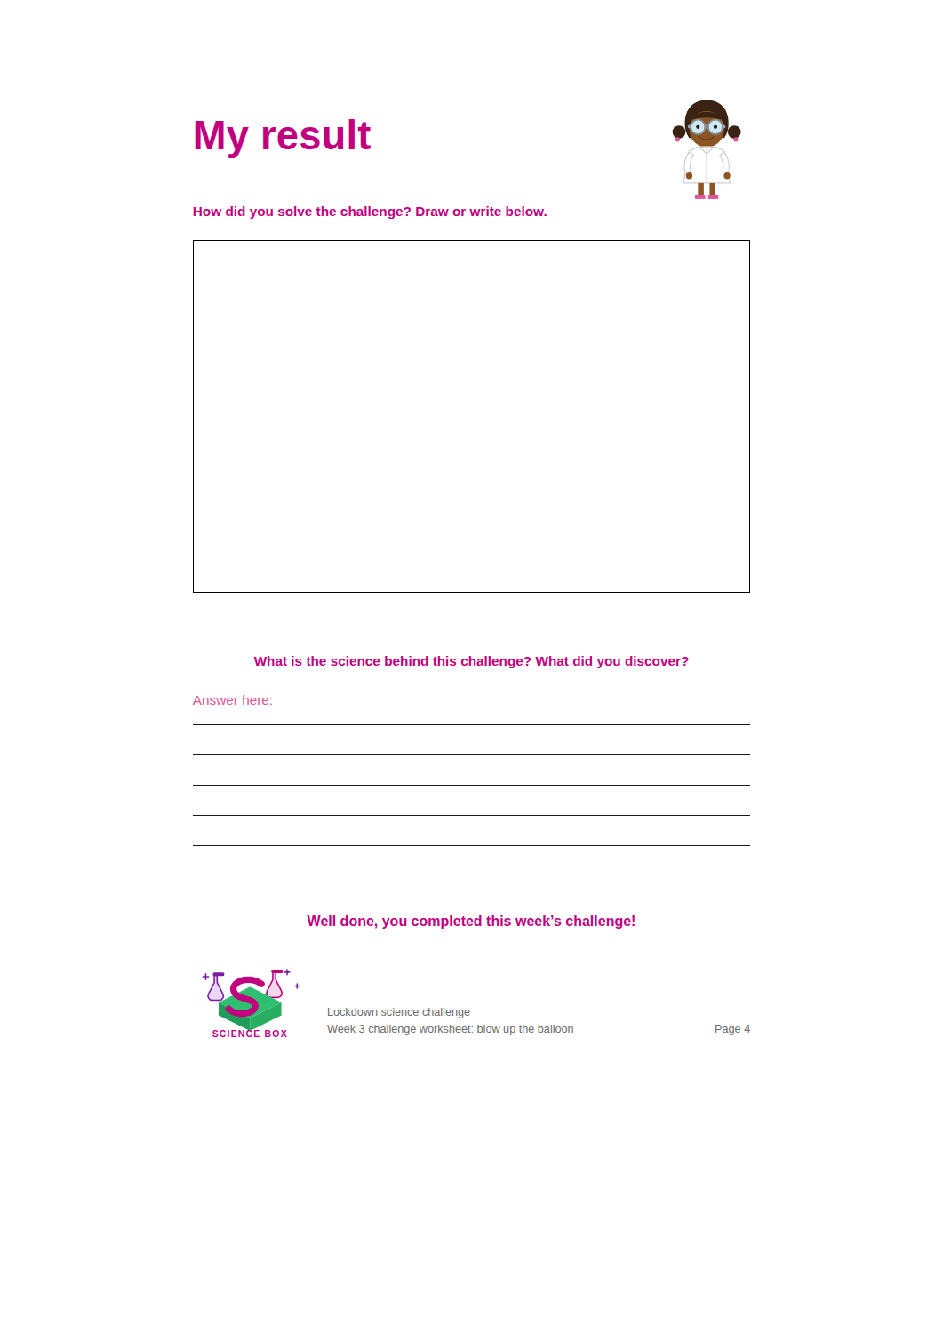My result
How did you solve the challenge? Draw or write below.
What is the science behind this challenge? What did you discover?
Answer here:
Well done, you completed this week’s challenge!
SCIENCE BOX
Lockdown science challenge
Week 3 challenge worksheet: blow up the balloon Page 4